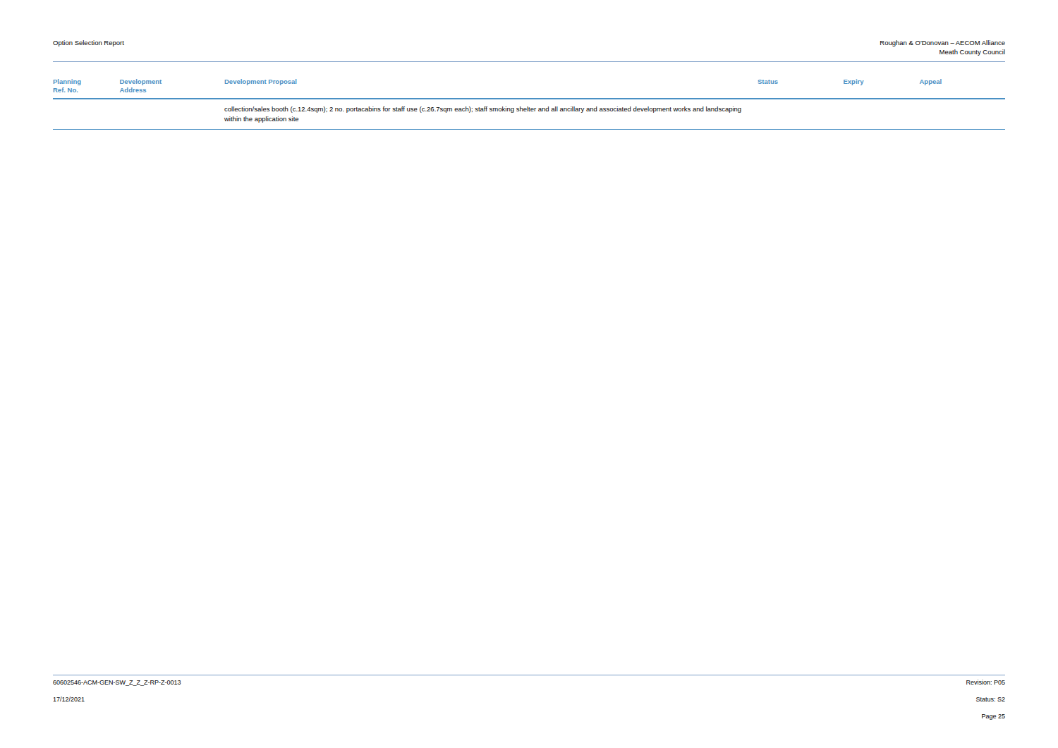Option Selection Report
Roughan & O'Donovan – AECOM Alliance
Meath County Council
| Planning Ref. No. | Development Address | Development Proposal | Status | Expiry | Appeal |
| --- | --- | --- | --- | --- | --- |
| | | collection/sales booth (c.12.4sqm); 2 no. portacabins for staff use (c.26.7sqm each); staff smoking shelter and all ancillary and associated development works and landscaping within the application site | | | |
60602546-ACM-GEN-SW_Z_Z_Z-RP-Z-0013
Revision: P05
17/12/2021
Status: S2
Page 25